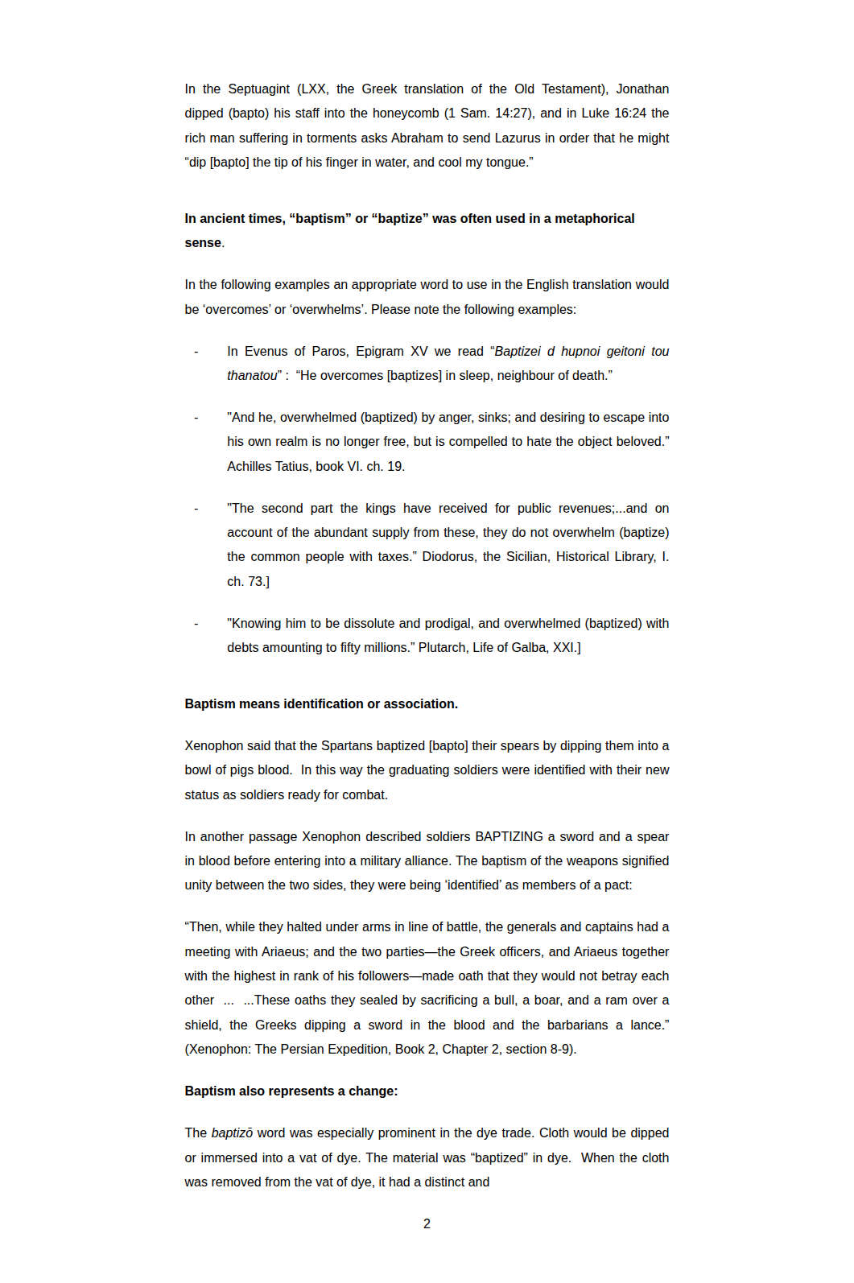In the Septuagint (LXX, the Greek translation of the Old Testament), Jonathan dipped (bapto) his staff into the honeycomb (1 Sam. 14:27), and in Luke 16:24 the rich man suffering in torments asks Abraham to send Lazurus in order that he might “dip [bapto] the tip of his finger in water, and cool my tongue.”
In ancient times, “baptism” or “baptize” was often used in a metaphorical sense.
In the following examples an appropriate word to use in the English translation would be ‘overcomes’ or ‘overwhelms’. Please note the following examples:
In Evenus of Paros, Epigram XV we read “Baptizei d hupnoi geitoni tou thanatou” : “He overcomes [baptizes] in sleep, neighbour of death.”
"And he, overwhelmed (baptized) by anger, sinks; and desiring to escape into his own realm is no longer free, but is compelled to hate the object beloved.” Achilles Tatius, book VI. ch. 19.
"The second part the kings have received for public revenues;...and on account of the abundant supply from these, they do not overwhelm (baptize) the common people with taxes.” Diodorus, the Sicilian, Historical Library, I. ch. 73.]
"Knowing him to be dissolute and prodigal, and overwhelmed (baptized) with debts amounting to fifty millions.” Plutarch, Life of Galba, XXI.]
Baptism means identification or association.
Xenophon said that the Spartans baptized [bapto] their spears by dipping them into a bowl of pigs blood. In this way the graduating soldiers were identified with their new status as soldiers ready for combat.
In another passage Xenophon described soldiers BAPTIZING a sword and a spear in blood before entering into a military alliance. The baptism of the weapons signified unity between the two sides, they were being ‘identified’ as members of a pact:
“Then, while they halted under arms in line of battle, the generals and captains had a meeting with Ariaeus; and the two parties—the Greek officers, and Ariaeus together with the highest in rank of his followers—made oath that they would not betray each other ... ...These oaths they sealed by sacrificing a bull, a boar, and a ram over a shield, the Greeks dipping a sword in the blood and the barbarians a lance.” (Xenophon: The Persian Expedition, Book 2, Chapter 2, section 8-9).
Baptism also represents a change:
The baptizō word was especially prominent in the dye trade. Cloth would be dipped or immersed into a vat of dye. The material was “baptized” in dye. When the cloth was removed from the vat of dye, it had a distinct and
2